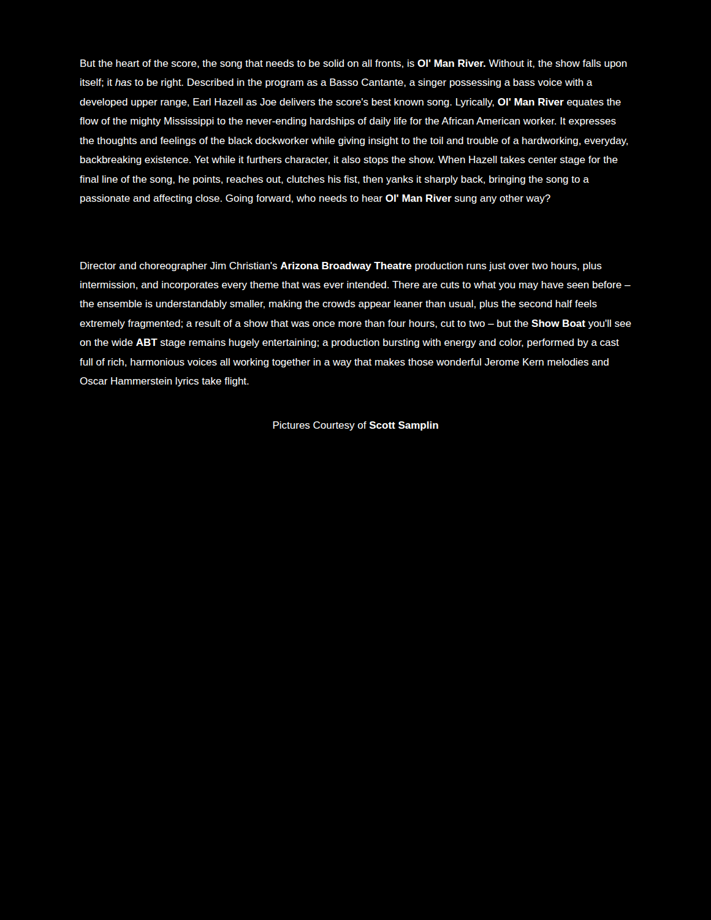But the heart of the score, the song that needs to be solid on all fronts, is Ol' Man River. Without it, the show falls upon itself; it has to be right. Described in the program as a Basso Cantante, a singer possessing a bass voice with a developed upper range, Earl Hazell as Joe delivers the score's best known song. Lyrically, Ol' Man River equates the flow of the mighty Mississippi to the never-ending hardships of daily life for the African American worker. It expresses the thoughts and feelings of the black dockworker while giving insight to the toil and trouble of a hardworking, everyday, backbreaking existence. Yet while it furthers character, it also stops the show. When Hazell takes center stage for the final line of the song, he points, reaches out, clutches his fist, then yanks it sharply back, bringing the song to a passionate and affecting close. Going forward, who needs to hear Ol' Man River sung any other way?
Director and choreographer Jim Christian's Arizona Broadway Theatre production runs just over two hours, plus intermission, and incorporates every theme that was ever intended. There are cuts to what you may have seen before – the ensemble is understandably smaller, making the crowds appear leaner than usual, plus the second half feels extremely fragmented; a result of a show that was once more than four hours, cut to two – but the Show Boat you'll see on the wide ABT stage remains hugely entertaining; a production bursting with energy and color, performed by a cast full of rich, harmonious voices all working together in a way that makes those wonderful Jerome Kern melodies and Oscar Hammerstein lyrics take flight.
Pictures Courtesy of Scott Samplin